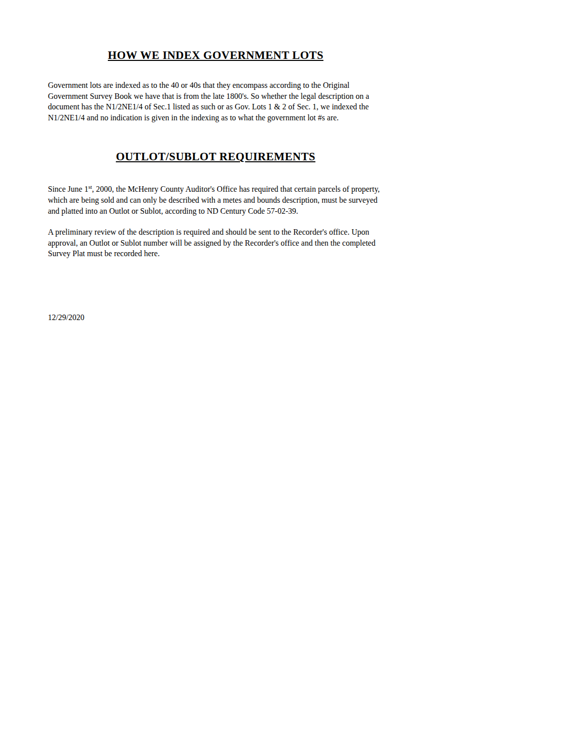HOW WE INDEX GOVERNMENT LOTS
Government lots are indexed as to the 40 or 40s that they encompass according to the Original Government Survey Book we have that is from the late 1800's. So whether the legal description on a document has the N1/2NE1/4 of Sec.1 listed as such or as Gov. Lots 1 & 2 of Sec. 1, we indexed the N1/2NE1/4 and no indication is given in the indexing as to what the government lot #s are.
OUTLOT/SUBLOT REQUIREMENTS
Since June 1st, 2000, the McHenry County Auditor's Office has required that certain parcels of property, which are being sold and can only be described with a metes and bounds description, must be surveyed and platted into an Outlot or Sublot, according to ND Century Code 57-02-39.
A preliminary review of the description is required and should be sent to the Recorder's office. Upon approval, an Outlot or Sublot number will be assigned by the Recorder's office and then the completed Survey Plat must be recorded here.
12/29/2020